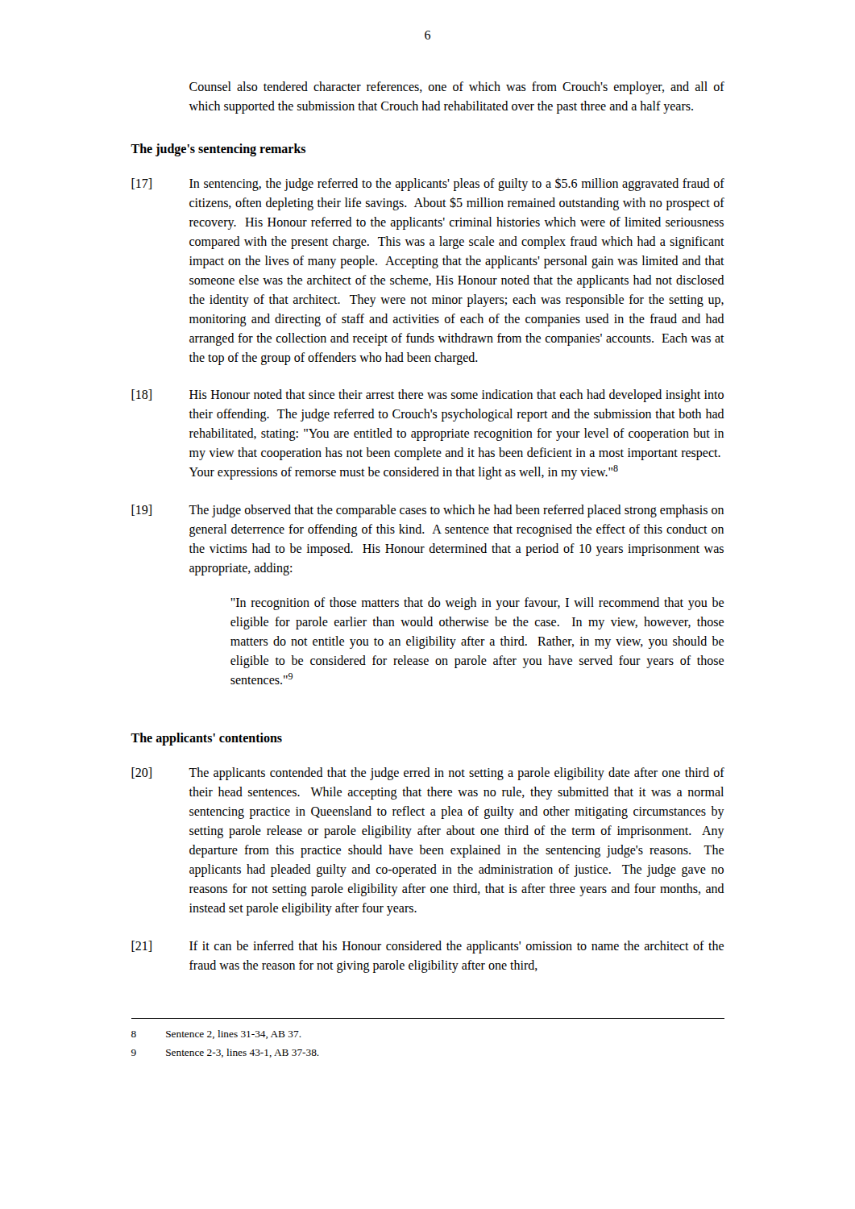6
Counsel also tendered character references, one of which was from Crouch's employer, and all of which supported the submission that Crouch had rehabilitated over the past three and a half years.
The judge's sentencing remarks
[17]
In sentencing, the judge referred to the applicants' pleas of guilty to a $5.6 million aggravated fraud of citizens, often depleting their life savings. About $5 million remained outstanding with no prospect of recovery. His Honour referred to the applicants' criminal histories which were of limited seriousness compared with the present charge. This was a large scale and complex fraud which had a significant impact on the lives of many people. Accepting that the applicants' personal gain was limited and that someone else was the architect of the scheme, His Honour noted that the applicants had not disclosed the identity of that architect. They were not minor players; each was responsible for the setting up, monitoring and directing of staff and activities of each of the companies used in the fraud and had arranged for the collection and receipt of funds withdrawn from the companies' accounts. Each was at the top of the group of offenders who had been charged.
[18]
His Honour noted that since their arrest there was some indication that each had developed insight into their offending. The judge referred to Crouch's psychological report and the submission that both had rehabilitated, stating: "You are entitled to appropriate recognition for your level of cooperation but in my view that cooperation has not been complete and it has been deficient in a most important respect. Your expressions of remorse must be considered in that light as well, in my view."8
[19]
The judge observed that the comparable cases to which he had been referred placed strong emphasis on general deterrence for offending of this kind. A sentence that recognised the effect of this conduct on the victims had to be imposed. His Honour determined that a period of 10 years imprisonment was appropriate, adding:
"In recognition of those matters that do weigh in your favour, I will recommend that you be eligible for parole earlier than would otherwise be the case. In my view, however, those matters do not entitle you to an eligibility after a third. Rather, in my view, you should be eligible to be considered for release on parole after you have served four years of those sentences."9
The applicants' contentions
[20]
The applicants contended that the judge erred in not setting a parole eligibility date after one third of their head sentences. While accepting that there was no rule, they submitted that it was a normal sentencing practice in Queensland to reflect a plea of guilty and other mitigating circumstances by setting parole release or parole eligibility after about one third of the term of imprisonment. Any departure from this practice should have been explained in the sentencing judge's reasons. The applicants had pleaded guilty and co-operated in the administration of justice. The judge gave no reasons for not setting parole eligibility after one third, that is after three years and four months, and instead set parole eligibility after four years.
[21]
If it can be inferred that his Honour considered the applicants' omission to name the architect of the fraud was the reason for not giving parole eligibility after one third,
| 8 | Sentence 2, lines 31-34, AB 37. |
| 9 | Sentence 2-3, lines 43-1, AB 37-38. |